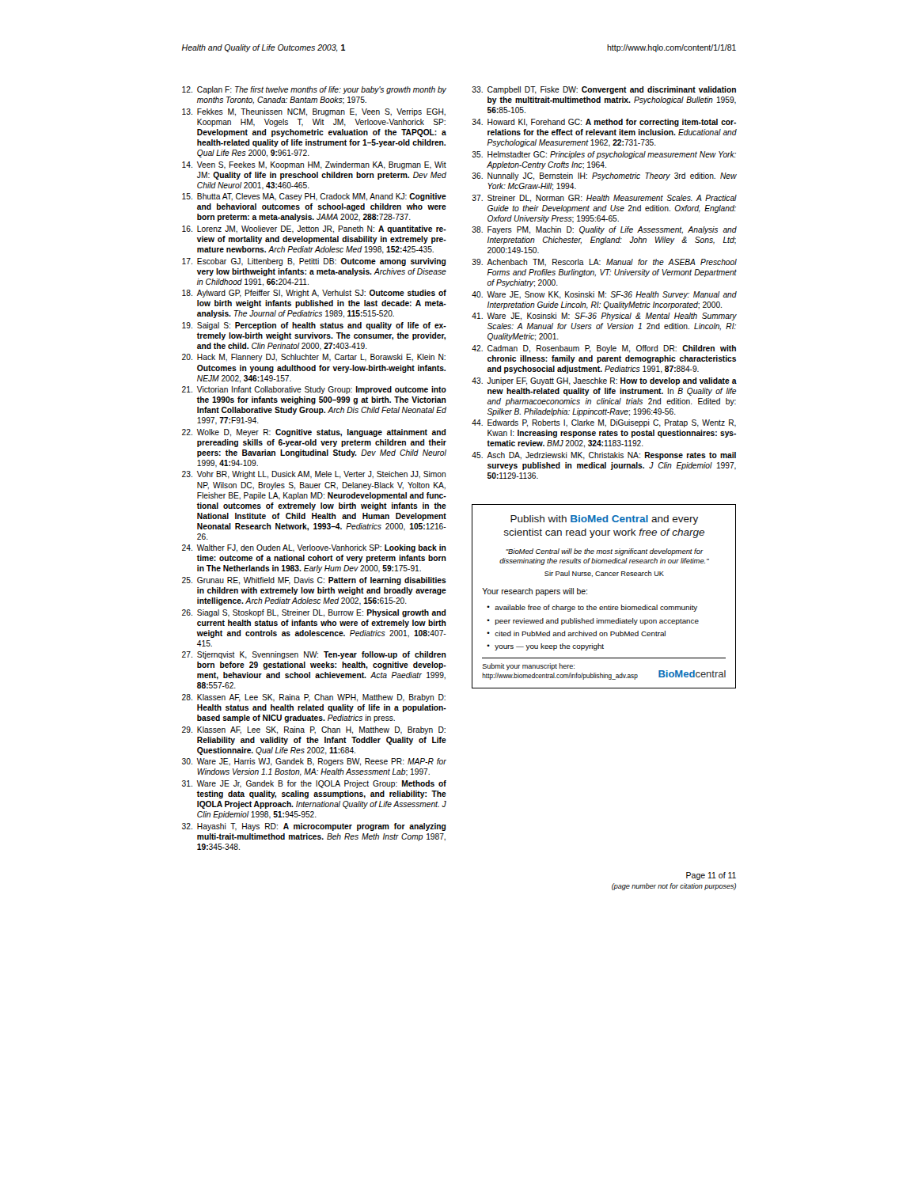Health and Quality of Life Outcomes 2003, 1
http://www.hqlo.com/content/1/1/81
12. Caplan F: The first twelve months of life: your baby's growth month by months Toronto, Canada: Bantam Books; 1975.
13. Fekkes M, Theunissen NCM, Brugman E, Veen S, Verrips EGH, Koopman HM, Vogels T, Wit JM, Verloove-Vanhorick SP: Development and psychometric evaluation of the TAPQOL: a health-related quality of life instrument for 1–5-year-old children. Qual Life Res 2000, 9: 961-972.
14. Veen S, Feekes M, Koopman HM, Zwinderman KA, Brugman E, Wit JM: Quality of life in preschool children born preterm. Dev Med Child Neurol 2001, 43: 460-465.
15. Bhutta AT, Cleves MA, Casey PH, Cradock MM, Anand KJ: Cognitive and behavioral outcomes of school-aged children who were born preterm: a meta-analysis. JAMA 2002, 288: 728-737.
16. Lorenz JM, Wooliever DE, Jetton JR, Paneth N: A quantitative review of mortality and developmental disability in extremely premature newborns. Arch Pediatr Adolesc Med 1998, 152: 425-435.
17. Escobar GJ, Littenberg B, Petitti DB: Outcome among surviving very low birthweight infants: a meta-analysis. Archives of Disease in Childhood 1991, 66: 204-211.
18. Aylward GP, Pfeiffer SI, Wright A, Verhulst SJ: Outcome studies of low birth weight infants published in the last decade: A metaanalysis. The Journal of Pediatrics 1989, 115: 515-520.
19. Saigal S: Perception of health status and quality of life of extremely low-birth weight survivors. The consumer, the provider, and the child. Clin Perinatol 2000, 27: 403-419.
20. Hack M, Flannery DJ, Schluchter M, Cartar L, Borawski E, Klein N: Outcomes in young adulthood for very-low-birth-weight infants. NEJM 2002, 346: 149-157.
21. Victorian Infant Collaborative Study Group: Improved outcome into the 1990s for infants weighing 500–999 g at birth. The Victorian Infant Collaborative Study Group. Arch Dis Child Fetal Neonatal Ed 1997, 77: F91-94.
22. Wolke D, Meyer R: Cognitive status, language attainment and prereading skills of 6-year-old very preterm children and their peers: the Bavarian Longitudinal Study. Dev Med Child Neurol 1999, 41: 94-109.
23. Vohr BR, Wright LL, Dusick AM, Mele L, Verter J, Steichen JJ, Simon NP, Wilson DC, Broyles S, Bauer CR, Delaney-Black V, Yolton KA, Fleisher BE, Papile LA, Kaplan MD: Neurodevelopmental and functional outcomes of extremely low birth weight infants in the National Institute of Child Health and Human Development Neonatal Research Network, 1993–4. Pediatrics 2000, 105: 1216-26.
24. Walther FJ, den Ouden AL, Verloove-Vanhorick SP: Looking back in time: outcome of a national cohort of very preterm infants born in The Netherlands in 1983. Early Hum Dev 2000, 59: 175-91.
25. Grunau RE, Whitfield MF, Davis C: Pattern of learning disabilities in children with extremely low birth weight and broadly average intelligence. Arch Pediatr Adolesc Med 2002, 156: 615-20.
26. Siagal S, Stoskopf BL, Streiner DL, Burrow E: Physical growth and current health status of infants who were of extremely low birth weight and controls as adolescence. Pediatrics 2001, 108: 407-415.
27. Stjernqvist K, Svenningsen NW: Ten-year follow-up of children born before 29 gestational weeks: health, cognitive development, behaviour and school achievement. Acta Paediatr 1999, 88: 557-62.
28. Klassen AF, Lee SK, Raina P, Chan WPH, Matthew D, Brabyn D: Health status and health related quality of life in a population-based sample of NICU graduates. Pediatrics in press.
29. Klassen AF, Lee SK, Raina P, Chan H, Matthew D, Brabyn D: Reliability and validity of the Infant Toddler Quality of Life Questionnaire. Qual Life Res 2002, 11: 684.
30. Ware JE, Harris WJ, Gandek B, Rogers BW, Reese PR: MAP-R for Windows Version 1.1 Boston, MA: Health Assessment Lab; 1997.
31. Ware JE Jr, Gandek B for the IQOLA Project Group: Methods of testing data quality, scaling assumptions, and reliability: The IQOLA Project Approach. International Quality of Life Assessment. J Clin Epidemiol 1998, 51: 945-952.
32. Hayashi T, Hays RD: A microcomputer program for analyzing multi-trait-multimethod matrices. Beh Res Meth Instr Comp 1987, 19: 345-348.
33. Campbell DT, Fiske DW: Convergent and discriminant validation by the multitrait-multimethod matrix. Psychological Bulletin 1959, 56: 85-105.
34. Howard KI, Forehand GC: A method for correcting item-total correlations for the effect of relevant item inclusion. Educational and Psychological Measurement 1962, 22: 731-735.
35. Helmstadter GC: Principles of psychological measurement New York: Appleton-Centry Crofts Inc; 1964.
36. Nunnally JC, Bernstein IH: Psychometric Theory 3rd edition. New York: McGraw-Hill; 1994.
37. Streiner DL, Norman GR: Health Measurement Scales. A Practical Guide to their Development and Use 2nd edition. Oxford, England: Oxford University Press; 1995:64-65.
38. Fayers PM, Machin D: Quality of Life Assessment, Analysis and Interpretation Chichester, England: John Wiley & Sons, Ltd; 2000:149-150.
39. Achenbach TM, Rescorla LA: Manual for the ASEBA Preschool Forms and Profiles Burlington, VT: University of Vermont Department of Psychiatry; 2000.
40. Ware JE, Snow KK, Kosinski M: SF-36 Health Survey: Manual and Interpretation Guide Lincoln, RI: QualityMetric Incorporated; 2000.
41. Ware JE, Kosinski M: SF-36 Physical & Mental Health Summary Scales: A Manual for Users of Version 1 2nd edition. Lincoln, RI: QualityMetric; 2001.
42. Cadman D, Rosenbaum P, Boyle M, Offord DR: Children with chronic illness: family and parent demographic characteristics and psychosocial adjustment. Pediatrics 1991, 87: 884-9.
43. Juniper EF, Guyatt GH, Jaeschke R: How to develop and validate a new health-related quality of life instrument. In B Quality of life and pharmacoeconomics in clinical trials 2nd edition. Edited by: Spilker B. Philadelphia: Lippincott-Rave; 1996:49-56.
44. Edwards P, Roberts I, Clarke M, DiGuiseppi C, Pratap S, Wentz R, Kwan I: Increasing response rates to postal questionnaires: systematic review. BMJ 2002, 324: 1183-1192.
45. Asch DA, Jedrziewski MK, Christakis NA: Response rates to mail surveys published in medical journals. J Clin Epidemiol 1997, 50: 1129-1136.
Publish with Bio Med Central and every
scientist can read your work free of charge
"BioMed Central will be the most significant development for disseminating the results of biomedical research in our lifetime."
Sir Paul Nurse, Cancer Research UK
Your research papers will be:
available free of charge to the entire biomedical community
peer reviewed and published immediately upon acceptance
cited in PubMed and archived on PubMed Central
yours — you keep the copyright
Submit your manuscript here:
http://www.biomedcentral.com/info/publishing_adv.asp
BioMed central
Page 11 of 11 (page number not for citation purposes)